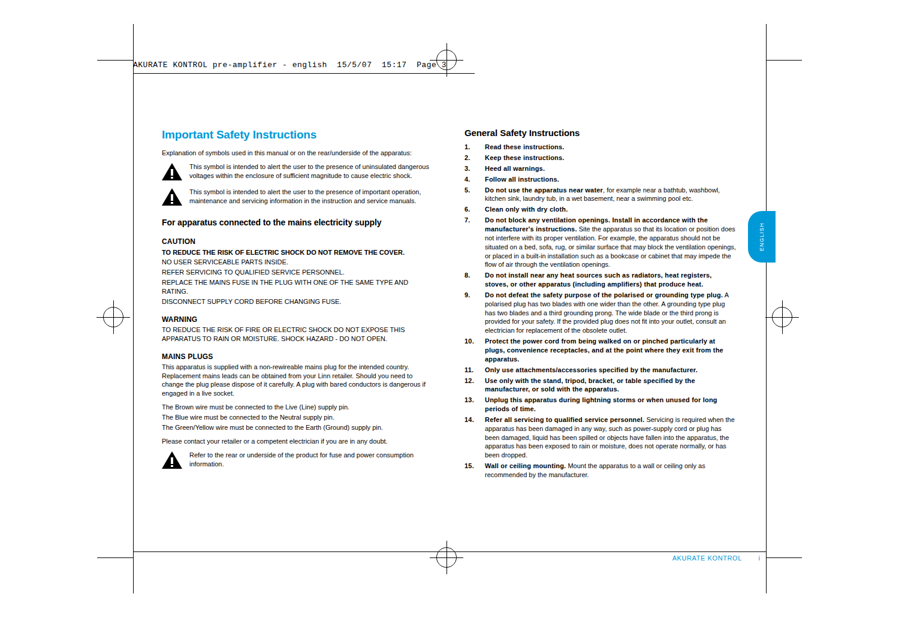AKURATE KONTROL pre-amplifier - english 15/5/07 15:17 Page 3
ENGLISH
Important Safety Instructions
Explanation of symbols used in this manual or on the rear/underside of the apparatus:
This symbol is intended to alert the user to the presence of uninsulated dangerous voltages within the enclosure of sufficient magnitude to cause electric shock.
This symbol is intended to alert the user to the presence of important operation, maintenance and servicing information in the instruction and service manuals.
For apparatus connected to the mains electricity supply
CAUTION
TO REDUCE THE RISK OF ELECTRIC SHOCK DO NOT REMOVE THE COVER.
NO USER SERVICEABLE PARTS INSIDE.
REFER SERVICING TO QUALIFIED SERVICE PERSONNEL.
REPLACE THE MAINS FUSE IN THE PLUG WITH ONE OF THE SAME TYPE AND RATING.
DISCONNECT SUPPLY CORD BEFORE CHANGING FUSE.
WARNING
TO REDUCE THE RISK OF FIRE OR ELECTRIC SHOCK DO NOT EXPOSE THIS APPARATUS TO RAIN OR MOISTURE. SHOCK HAZARD - DO NOT OPEN.
MAINS PLUGS
This apparatus is supplied with a non-rewireable mains plug for the intended country. Replacement mains leads can be obtained from your Linn retailer. Should you need to change the plug please dispose of it carefully. A plug with bared conductors is dangerous if engaged in a live socket.
The Brown wire must be connected to the Live (Line) supply pin.
The Blue wire must be connected to the Neutral supply pin.
The Green/Yellow wire must be connected to the Earth (Ground) supply pin.
Please contact your retailer or a competent electrician if you are in any doubt.
Refer to the rear or underside of the product for fuse and power consumption information.
General Safety Instructions
Read these instructions.
Keep these instructions.
Heed all warnings.
Follow all instructions.
Do not use the apparatus near water, for example near a bathtub, washbowl, kitchen sink, laundry tub, in a wet basement, near a swimming pool etc.
Clean only with dry cloth.
Do not block any ventilation openings. Install in accordance with the manufacturer's instructions. Site the apparatus so that its location or position does not interfere with its proper ventilation. For example, the apparatus should not be situated on a bed, sofa, rug, or similar surface that may block the ventilation openings, or placed in a built-in installation such as a bookcase or cabinet that may impede the flow of air through the ventilation openings.
Do not install near any heat sources such as radiators, heat registers, stoves, or other apparatus (including amplifiers) that produce heat.
Do not defeat the safety purpose of the polarised or grounding type plug. A polarised plug has two blades with one wider than the other. A grounding type plug has two blades and a third grounding prong. The wide blade or the third prong is provided for your safety. If the provided plug does not fit into your outlet, consult an electrician for replacement of the obsolete outlet.
Protect the power cord from being walked on or pinched particularly at plugs, convenience receptacles, and at the point where they exit from the apparatus.
Only use attachments/accessories specified by the manufacturer.
Use only with the stand, tripod, bracket, or table specified by the manufacturer, or sold with the apparatus.
Unplug this apparatus during lightning storms or when unused for long periods of time.
Refer all servicing to qualified service personnel. Servicing is required when the apparatus has been damaged in any way, such as power-supply cord or plug has been damaged, liquid has been spilled or objects have fallen into the apparatus, the apparatus has been exposed to rain or moisture, does not operate normally, or has been dropped.
Wall or ceiling mounting. Mount the apparatus to a wall or ceiling only as recommended by the manufacturer.
AKURATE KONTROL
i